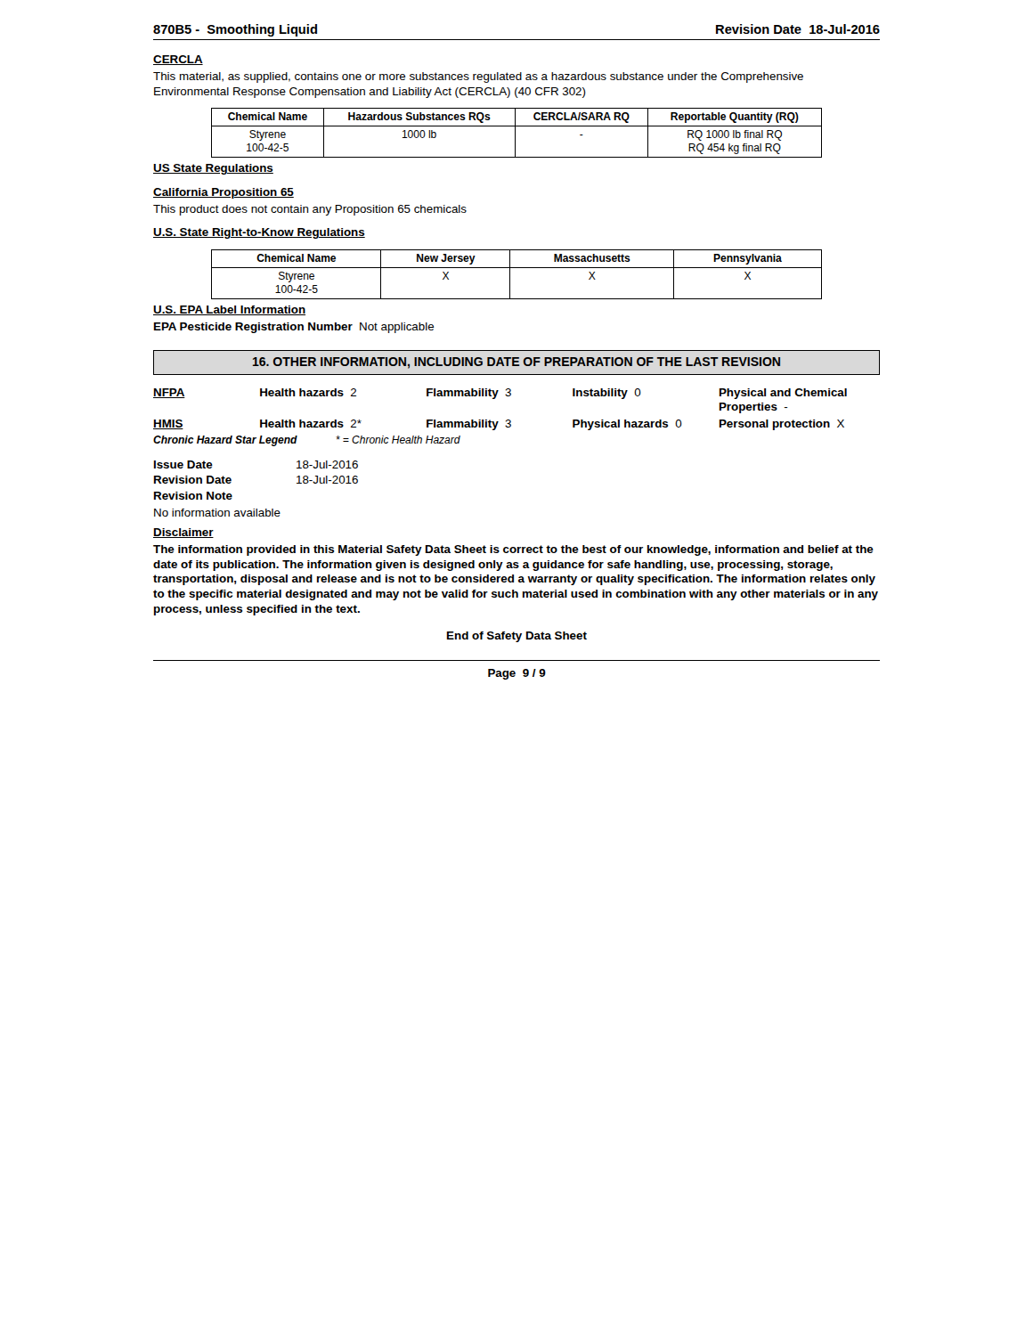870B5 - Smoothing Liquid
Revision Date 18-Jul-2016
CERCLA
This material, as supplied, contains one or more substances regulated as a hazardous substance under the Comprehensive Environmental Response Compensation and Liability Act (CERCLA) (40 CFR 302)
| Chemical Name | Hazardous Substances RQs | CERCLA/SARA RQ | Reportable Quantity (RQ) |
| --- | --- | --- | --- |
| Styrene 100-42-5 | 1000 lb | - | RQ 1000 lb final RQ RQ 454 kg final RQ |
US State Regulations
California Proposition 65
This product does not contain any Proposition 65 chemicals
U.S. State Right-to-Know Regulations
| Chemical Name | New Jersey | Massachusetts | Pennsylvania |
| --- | --- | --- | --- |
| Styrene 100-42-5 | X | X | X |
U.S. EPA Label Information
EPA Pesticide Registration Number Not applicable
16. OTHER INFORMATION, INCLUDING DATE OF PREPARATION OF THE LAST REVISION
NFPA
Health hazards 2
Flammability 3
Instability 0
Physical and Chemical Properties -
HMIS
Health hazards 2*
Flammability 3
Physical hazards 0
Personal protection X
Chronic Hazard Star Legend * = Chronic Health Hazard
Issue Date
18-Jul-2016
Revision Date
18-Jul-2016
Revision Note
No information available
Disclaimer
The information provided in this Material Safety Data Sheet is correct to the best of our knowledge, information and belief at the date of its publication. The information given is designed only as a guidance for safe handling, use, processing, storage, transportation, disposal and release and is not to be considered a warranty or quality specification. The information relates only to the specific material designated and may not be valid for such material used in combination with any other materials or in any process, unless specified in the text.
End of Safety Data Sheet
Page 9 / 9